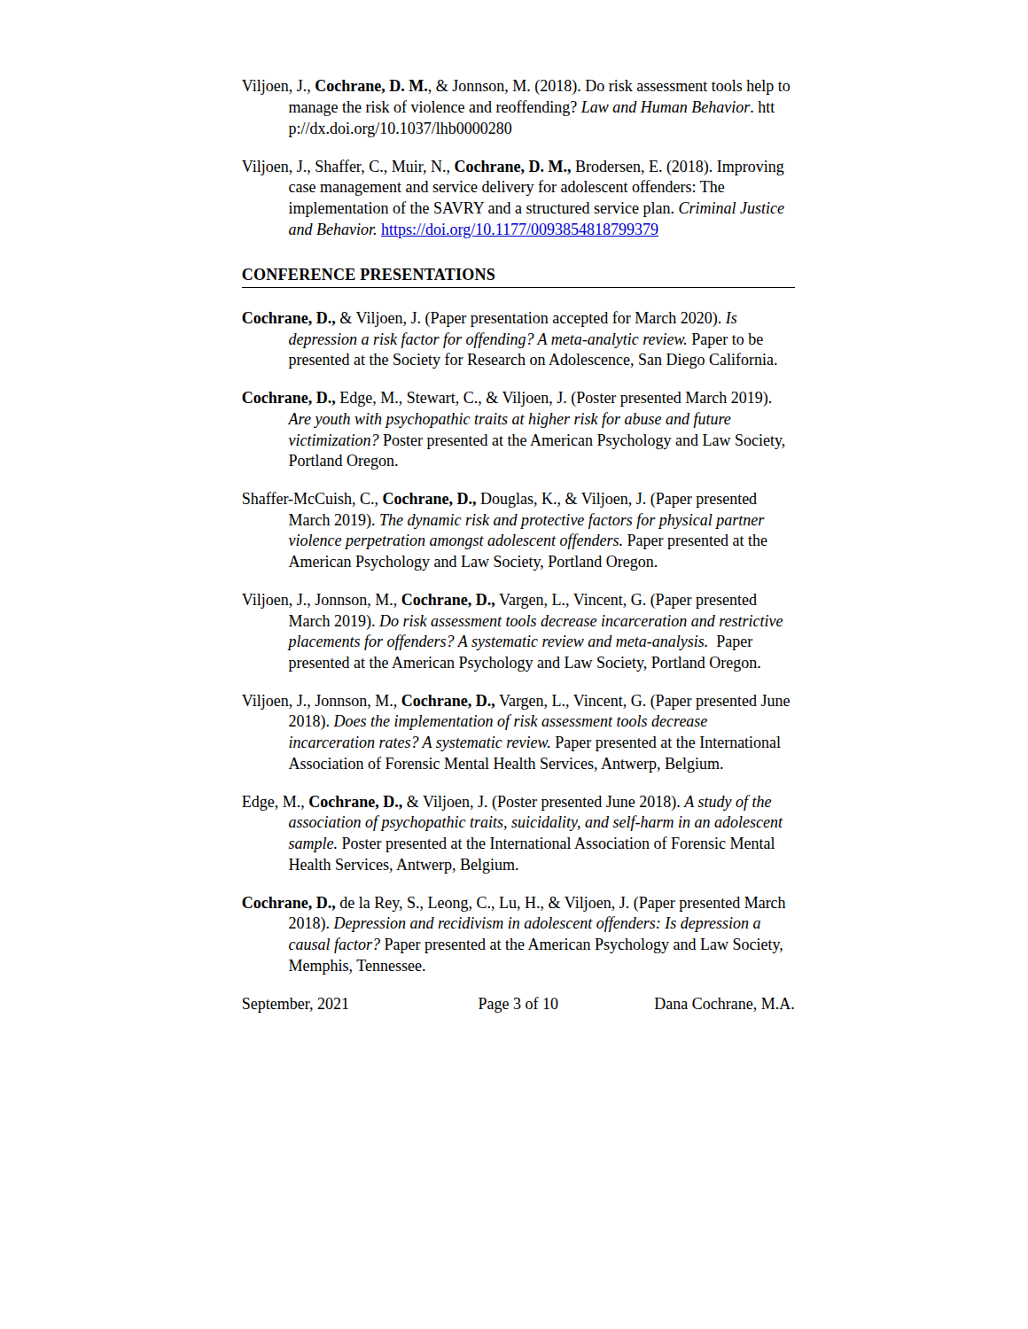Viljoen, J., Cochrane, D. M., & Jonnson, M. (2018). Do risk assessment tools help to manage the risk of violence and reoffending? Law and Human Behavior. http://dx.doi.org/10.1037/lhb0000280
Viljoen, J., Shaffer, C., Muir, N., Cochrane, D. M., Brodersen, E. (2018). Improving case management and service delivery for adolescent offenders: The implementation of the SAVRY and a structured service plan. Criminal Justice and Behavior. https://doi.org/10.1177/0093854818799379
Conference Presentations
Cochrane, D., & Viljoen, J. (Paper presentation accepted for March 2020). Is depression a risk factor for offending? A meta-analytic review. Paper to be presented at the Society for Research on Adolescence, San Diego California.
Cochrane, D., Edge, M., Stewart, C., & Viljoen, J. (Poster presented March 2019). Are youth with psychopathic traits at higher risk for abuse and future victimization? Poster presented at the American Psychology and Law Society, Portland Oregon.
Shaffer-McCuish, C., Cochrane, D., Douglas, K., & Viljoen, J. (Paper presented March 2019). The dynamic risk and protective factors for physical partner violence perpetration amongst adolescent offenders. Paper presented at the American Psychology and Law Society, Portland Oregon.
Viljoen, J., Jonnson, M., Cochrane, D., Vargen, L., Vincent, G. (Paper presented March 2019). Do risk assessment tools decrease incarceration and restrictive placements for offenders? A systematic review and meta-analysis. Paper presented at the American Psychology and Law Society, Portland Oregon.
Viljoen, J., Jonnson, M., Cochrane, D., Vargen, L., Vincent, G. (Paper presented June 2018). Does the implementation of risk assessment tools decrease incarceration rates? A systematic review. Paper presented at the International Association of Forensic Mental Health Services, Antwerp, Belgium.
Edge, M., Cochrane, D., & Viljoen, J. (Poster presented June 2018). A study of the association of psychopathic traits, suicidality, and self-harm in an adolescent sample. Poster presented at the International Association of Forensic Mental Health Services, Antwerp, Belgium.
Cochrane, D., de la Rey, S., Leong, C., Lu, H., & Viljoen, J. (Paper presented March 2018). Depression and recidivism in adolescent offenders: Is depression a causal factor? Paper presented at the American Psychology and Law Society, Memphis, Tennessee.
September, 2021
Page 3 of 10
Dana Cochrane, M.A.